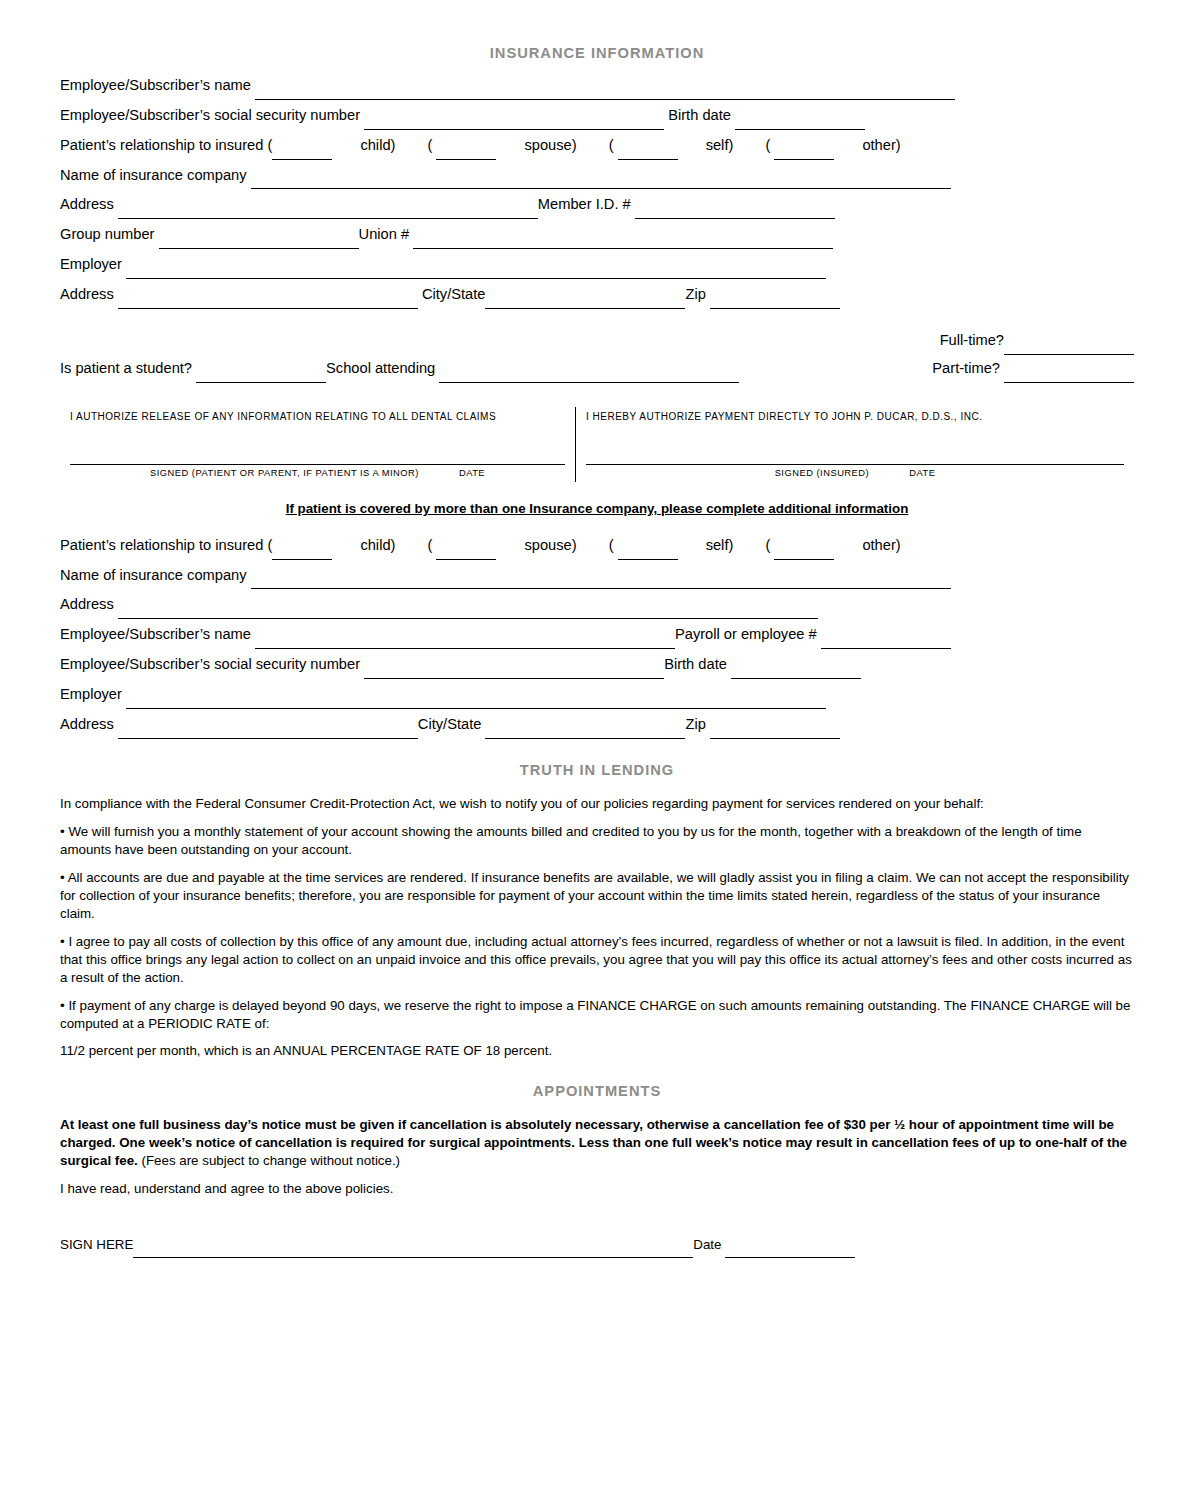INSURANCE INFORMATION
Employee/Subscriber’s name
Employee/Subscriber’s social security number Birth date
Patient’s relationship to insured ( child) ( spouse) ( self) ( other)
Name of insurance company
Address Member I.D. #
Group number Union #
Employer
Address City/State Zip
Full-time?
Is patient a student? School attending Part-time?
| I AUTHORIZE RELEASE OF ANY INFORMATION RELATING TO ALL DENTAL CLAIMS SIGNED (PATIENT OR PARENT, IF PATIENT IS A MINOR) DATE | I HEREBY AUTHORIZE PAYMENT DIRECTLY TO JOHN P. DUCAR, D.D.S., INC. SIGNED (INSURED) DATE |
If patient is covered by more than one Insurance company, please complete additional information
Patient’s relationship to insured ( child) ( spouse) ( self) ( other)
Name of insurance company
Address
Employee/Subscriber’s name Payroll or employee #
Employee/Subscriber’s social security number Birth date
Employer
Address City/State Zip
TRUTH IN LENDING
In compliance with the Federal Consumer Credit-Protection Act, we wish to notify you of our policies regarding payment for services rendered on your behalf:
We will furnish you a monthly statement of your account showing the amounts billed and credited to you by us for the month, together with a breakdown of the length of time amounts have been outstanding on your account.
All accounts are due and payable at the time services are rendered. If insurance benefits are available, we will gladly assist you in filing a claim. We can not accept the responsibility for collection of your insurance benefits; therefore, you are responsible for payment of your account within the time limits stated herein, regardless of the status of your insurance claim.
I agree to pay all costs of collection by this office of any amount due, including actual attorney’s fees incurred, regardless of whether or not a lawsuit is filed. In addition, in the event that this office brings any legal action to collect on an unpaid invoice and this office prevails, you agree that you will pay this office its actual attorney’s fees and other costs incurred as a result of the action.
If payment of any charge is delayed beyond 90 days, we reserve the right to impose a FINANCE CHARGE on such amounts remaining outstanding. The FINANCE CHARGE will be computed at a PERIODIC RATE of:
11/2 percent per month, which is an ANNUAL PERCENTAGE RATE OF 18 percent.
APPOINTMENTS
At least one full business day’s notice must be given if cancellation is absolutely necessary, otherwise a cancellation fee of $30 per ½ hour of appointment time will be charged. One week’s notice of cancellation is required for surgical appointments. Less than one full week’s notice may result in cancellation fees of up to one-half of the surgical fee. (Fees are subject to change without notice.)
I have read, understand and agree to the above policies.
SIGN HERE Date